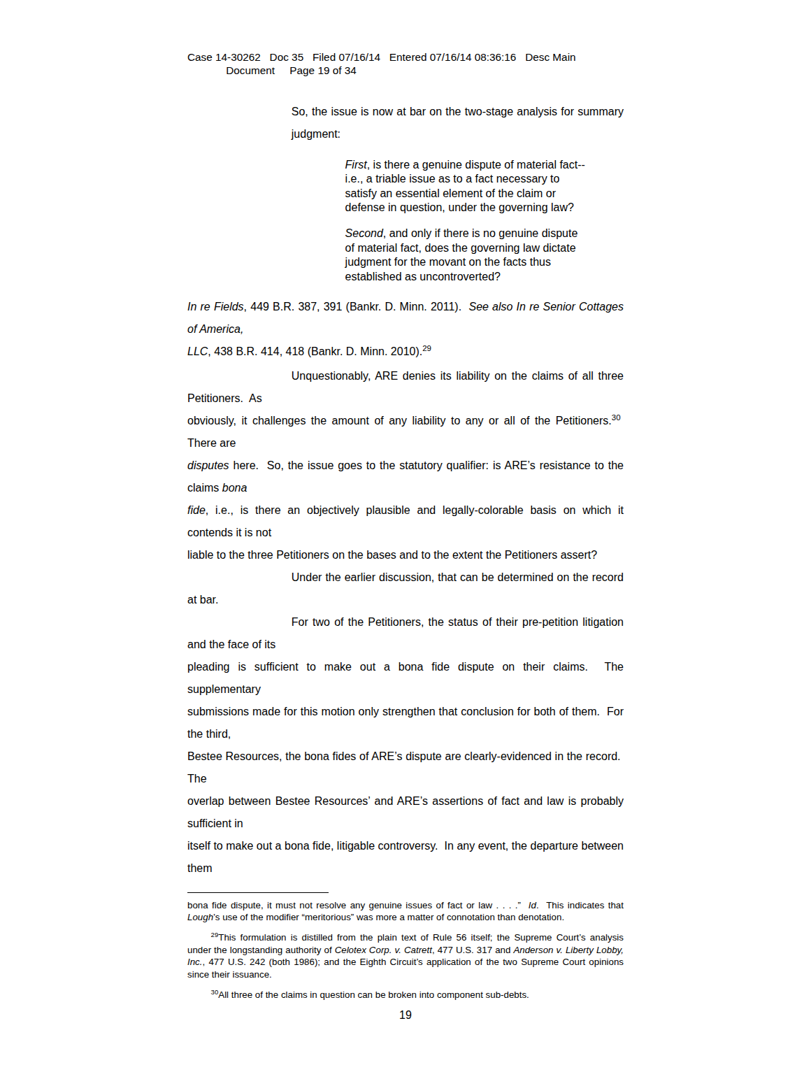Case 14-30262 Doc 35 Filed 07/16/14 Entered 07/16/14 08:36:16 Desc Main Document Page 19 of 34
So, the issue is now at bar on the two-stage analysis for summary judgment:
First, is there a genuine dispute of material fact--i.e., a triable issue as to a fact necessary to satisfy an essential element of the claim or defense in question, under the governing law?
Second, and only if there is no genuine dispute of material fact, does the governing law dictate judgment for the movant on the facts thus established as uncontroverted?
In re Fields, 449 B.R. 387, 391 (Bankr. D. Minn. 2011). See also In re Senior Cottages of America,
LLC, 438 B.R. 414, 418 (Bankr. D. Minn. 2010).29
Unquestionably, ARE denies its liability on the claims of all three Petitioners. As
obviously, it challenges the amount of any liability to any or all of the Petitioners.30 There are
disputes here. So, the issue goes to the statutory qualifier: is ARE’s resistance to the claims bona
fide, i.e., is there an objectively plausible and legally-colorable basis on which it contends it is not
liable to the three Petitioners on the bases and to the extent the Petitioners assert?
Under the earlier discussion, that can be determined on the record at bar.
For two of the Petitioners, the status of their pre-petition litigation and the face of its
pleading is sufficient to make out a bona fide dispute on their claims. The supplementary
submissions made for this motion only strengthen that conclusion for both of them. For the third,
Bestee Resources, the bona fides of ARE’s dispute are clearly-evidenced in the record. The
overlap between Bestee Resources’ and ARE’s assertions of fact and law is probably sufficient in
itself to make out a bona fide, litigable controversy. In any event, the departure between them
bona fide dispute, it must not resolve any genuine issues of fact or law . . . .” Id. This indicates that Lough’s use of the modifier “meritorious” was more a matter of connotation than denotation.
29This formulation is distilled from the plain text of Rule 56 itself; the Supreme Court’s analysis under the longstanding authority of Celotex Corp. v. Catrett, 477 U.S. 317 and Anderson v. Liberty Lobby, Inc., 477 U.S. 242 (both 1986); and the Eighth Circuit’s application of the two Supreme Court opinions since their issuance.
30All three of the claims in question can be broken into component sub-debts.
19